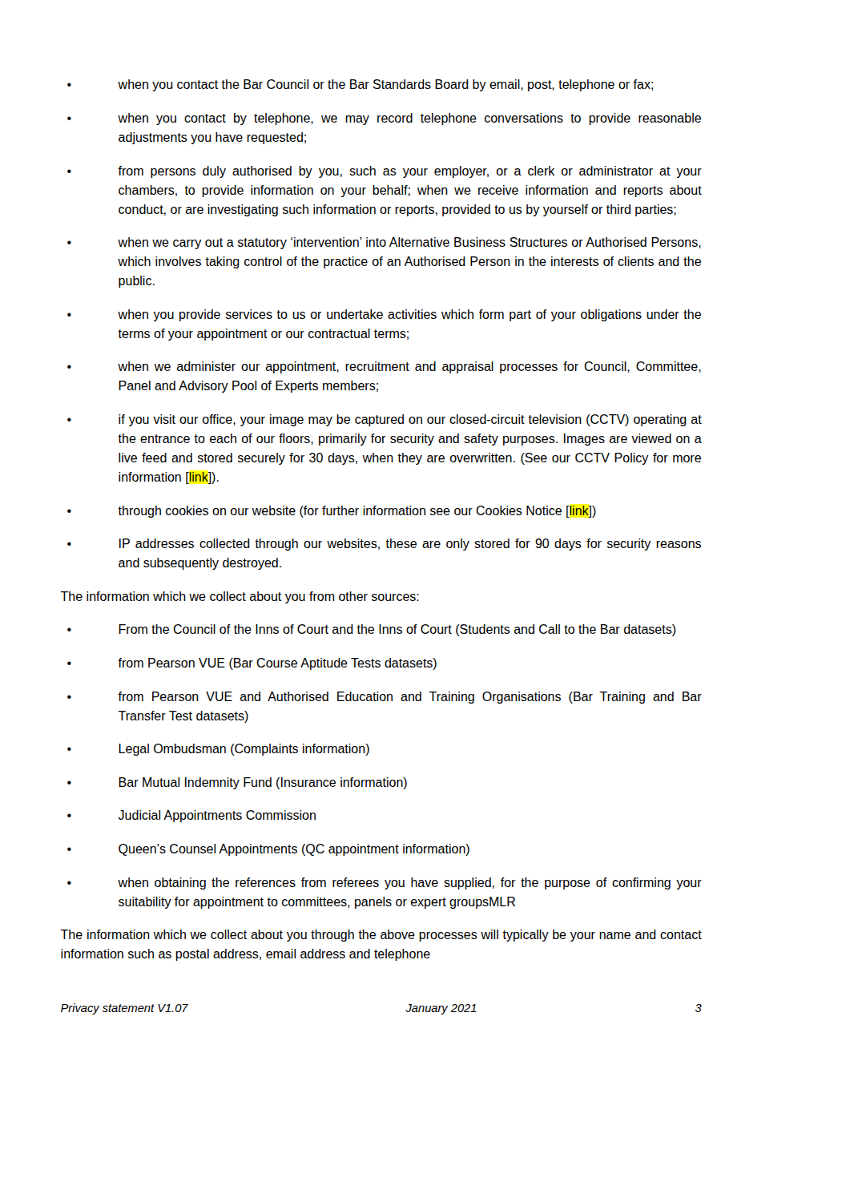when you contact the Bar Council or the Bar Standards Board by email, post, telephone or fax;
when you contact by telephone, we may record telephone conversations to provide reasonable adjustments you have requested;
from persons duly authorised by you, such as your employer, or a clerk or administrator at your chambers, to provide information on your behalf; when we receive information and reports about conduct, or are investigating such information or reports, provided to us by yourself or third parties;
when we carry out a statutory ‘intervention’ into Alternative Business Structures or Authorised Persons, which involves taking control of the practice of an Authorised Person in the interests of clients and the public.
when you provide services to us or undertake activities which form part of your obligations under the terms of your appointment or our contractual terms;
when we administer our appointment, recruitment and appraisal processes for Council, Committee, Panel and Advisory Pool of Experts members;
if you visit our office, your image may be captured on our closed-circuit television (CCTV) operating at the entrance to each of our floors, primarily for security and safety purposes. Images are viewed on a live feed and stored securely for 30 days, when they are overwritten. (See our CCTV Policy for more information [link]).
through cookies on our website (for further information see our Cookies Notice [link])
IP addresses collected through our websites, these are only stored for 90 days for security reasons and subsequently destroyed.
The information which we collect about you from other sources:
From the Council of the Inns of Court and the Inns of Court (Students and Call to the Bar datasets)
from Pearson VUE (Bar Course Aptitude Tests datasets)
from Pearson VUE and Authorised Education and Training Organisations (Bar Training and Bar Transfer Test datasets)
Legal Ombudsman (Complaints information)
Bar Mutual Indemnity Fund (Insurance information)
Judicial Appointments Commission
Queen’s Counsel Appointments (QC appointment information)
when obtaining the references from referees you have supplied, for the purpose of confirming your suitability for appointment to committees, panels or expert groupsMLR
The information which we collect about you through the above processes will typically be your name and contact information such as postal address, email address and telephone
Privacy statement V1.07 January 2021 3